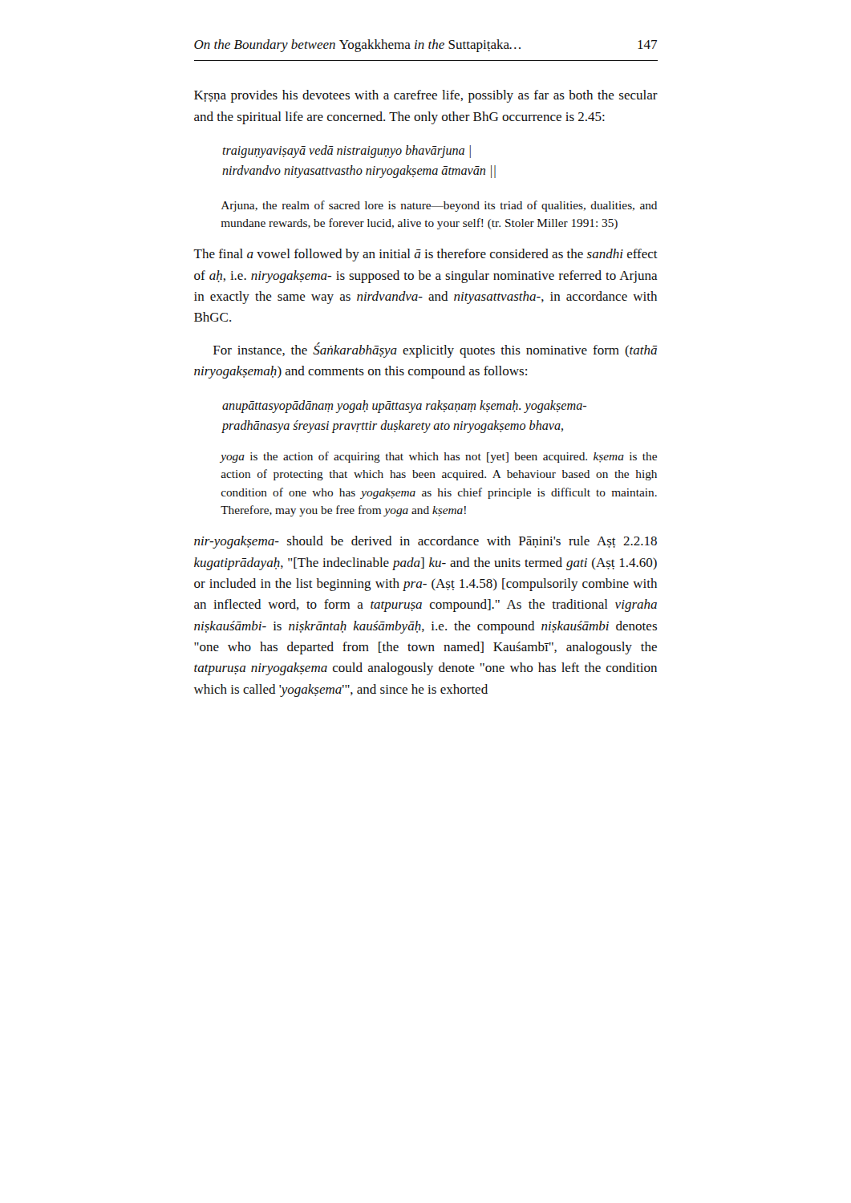On the Boundary between Yogakkhema in the Suttapiṭaka… 147
Kṛṣṇa provides his devotees with a carefree life, possibly as far as both the secular and the spiritual life are concerned. The only other BhG occurrence is 2.45:
traiguṇyaviṣayā vedā nistraiguṇyo bhavārjuna |
nirdvandvo nityasattvastho niryogakṣema ātmavān ||
Arjuna, the realm of sacred lore is nature—beyond its triad of qualities, dualities, and mundane rewards, be forever lucid, alive to your self! (tr. Stoler Miller 1991: 35)
The final a vowel followed by an initial ā is therefore considered as the sandhi effect of aḥ, i.e. niryogakṣema- is supposed to be a singular nominative referred to Arjuna in exactly the same way as nirdvandva- and nityasattvastha-, in accordance with BhGC.
For instance, the Śaṅkarabhāṣya explicitly quotes this nominative form (tathā niryogakṣemaḥ) and comments on this compound as follows:
anupāttasyopādānaṃ yogaḥ upāttasya rakṣaṇaṃ kṣemaḥ. yogakṣema-
pradhānasya śreyasi pravṛttir duṣkarety ato niryogakṣemo bhava,
yoga is the action of acquiring that which has not [yet] been acquired. kṣema is the action of protecting that which has been acquired. A behaviour based on the high condition of one who has yogakṣema as his chief principle is difficult to maintain. Therefore, may you be free from yoga and kṣema!
nir-yogakṣema- should be derived in accordance with Pāṇini's rule Aṣṭ 2.2.18 kugatiprādayaḥ, "[The indeclinable pada] ku- and the units termed gati (Aṣṭ 1.4.60) or included in the list beginning with pra- (Aṣṭ 1.4.58) [compulsorily combine with an inflected word, to form a tatpuruṣa compound]." As the traditional vigraha niṣkauśāmbi- is niṣkrāntaḥ kauśāmbyāḥ, i.e. the compound niṣkauśāmbi denotes "one who has departed from [the town named] Kauśambī", analogously the tatpuruṣa niryogakṣema could analogously denote "one who has left the condition which is called 'yogakṣema'", and since he is exhorted